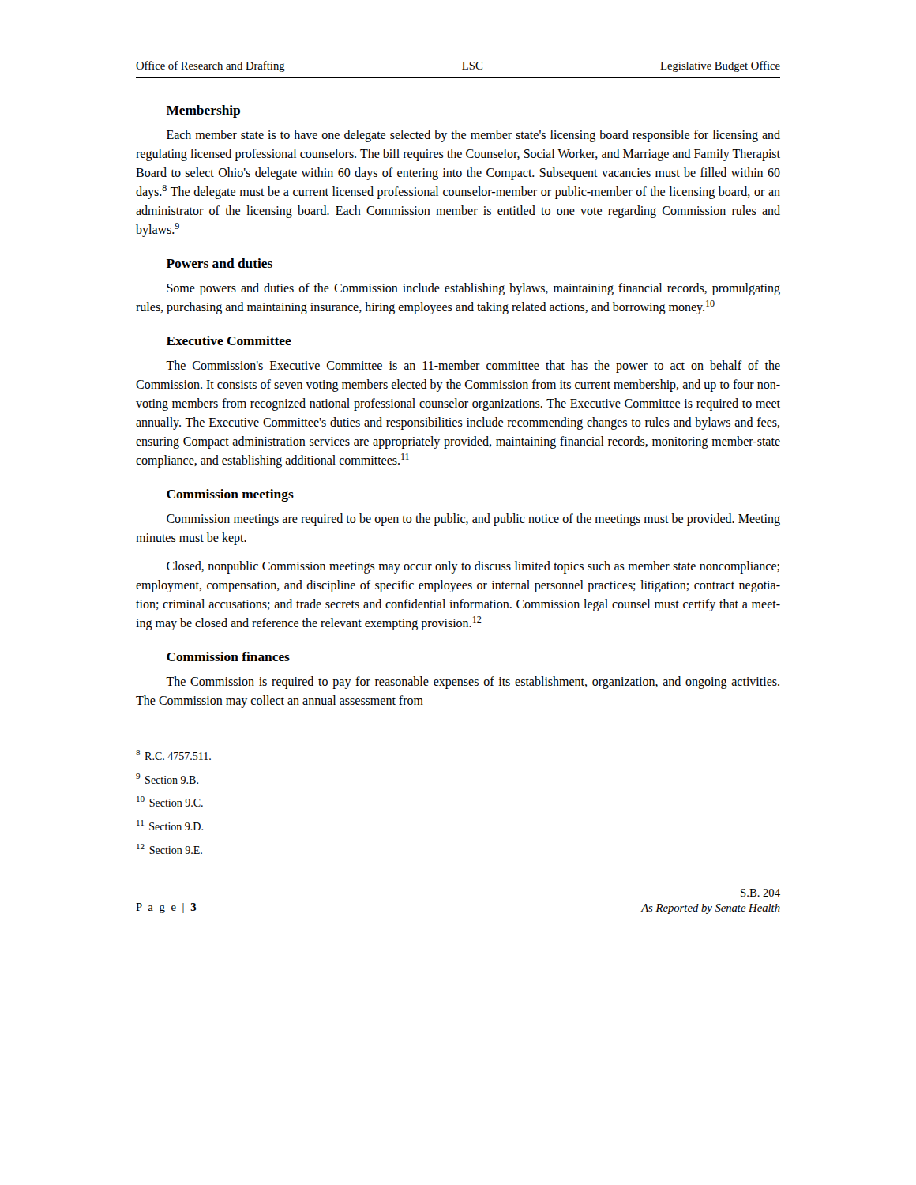Office of Research and Drafting
LSC
Legislative Budget Office
Membership
Each member state is to have one delegate selected by the member state's licensing board responsible for licensing and regulating licensed professional counselors. The bill requires the Counselor, Social Worker, and Marriage and Family Therapist Board to select Ohio's delegate within 60 days of entering into the Compact. Subsequent vacancies must be filled within 60 days.8 The delegate must be a current licensed professional counselor-member or public-member of the licensing board, or an administrator of the licensing board. Each Commission member is entitled to one vote regarding Commission rules and bylaws.9
Powers and duties
Some powers and duties of the Commission include establishing bylaws, maintaining financial records, promulgating rules, purchasing and maintaining insurance, hiring employees and taking related actions, and borrowing money.10
Executive Committee
The Commission's Executive Committee is an 11-member committee that has the power to act on behalf of the Commission. It consists of seven voting members elected by the Commission from its current membership, and up to four nonvoting members from recognized national professional counselor organizations. The Executive Committee is required to meet annually. The Executive Committee's duties and responsibilities include recommending changes to rules and bylaws and fees, ensuring Compact administration services are appropriately provided, maintaining financial records, monitoring member-state compliance, and establishing additional committees.11
Commission meetings
Commission meetings are required to be open to the public, and public notice of the meetings must be provided. Meeting minutes must be kept.
Closed, nonpublic Commission meetings may occur only to discuss limited topics such as member state noncompliance; employment, compensation, and discipline of specific employees or internal personnel practices; litigation; contract negotiation; criminal accusations; and trade secrets and confidential information. Commission legal counsel must certify that a meeting may be closed and reference the relevant exempting provision.12
Commission finances
The Commission is required to pay for reasonable expenses of its establishment, organization, and ongoing activities. The Commission may collect an annual assessment from
8 R.C. 4757.511.
9 Section 9.B.
10 Section 9.C.
11 Section 9.D.
12 Section 9.E.
P a g e | 3
S.B. 204
As Reported by Senate Health